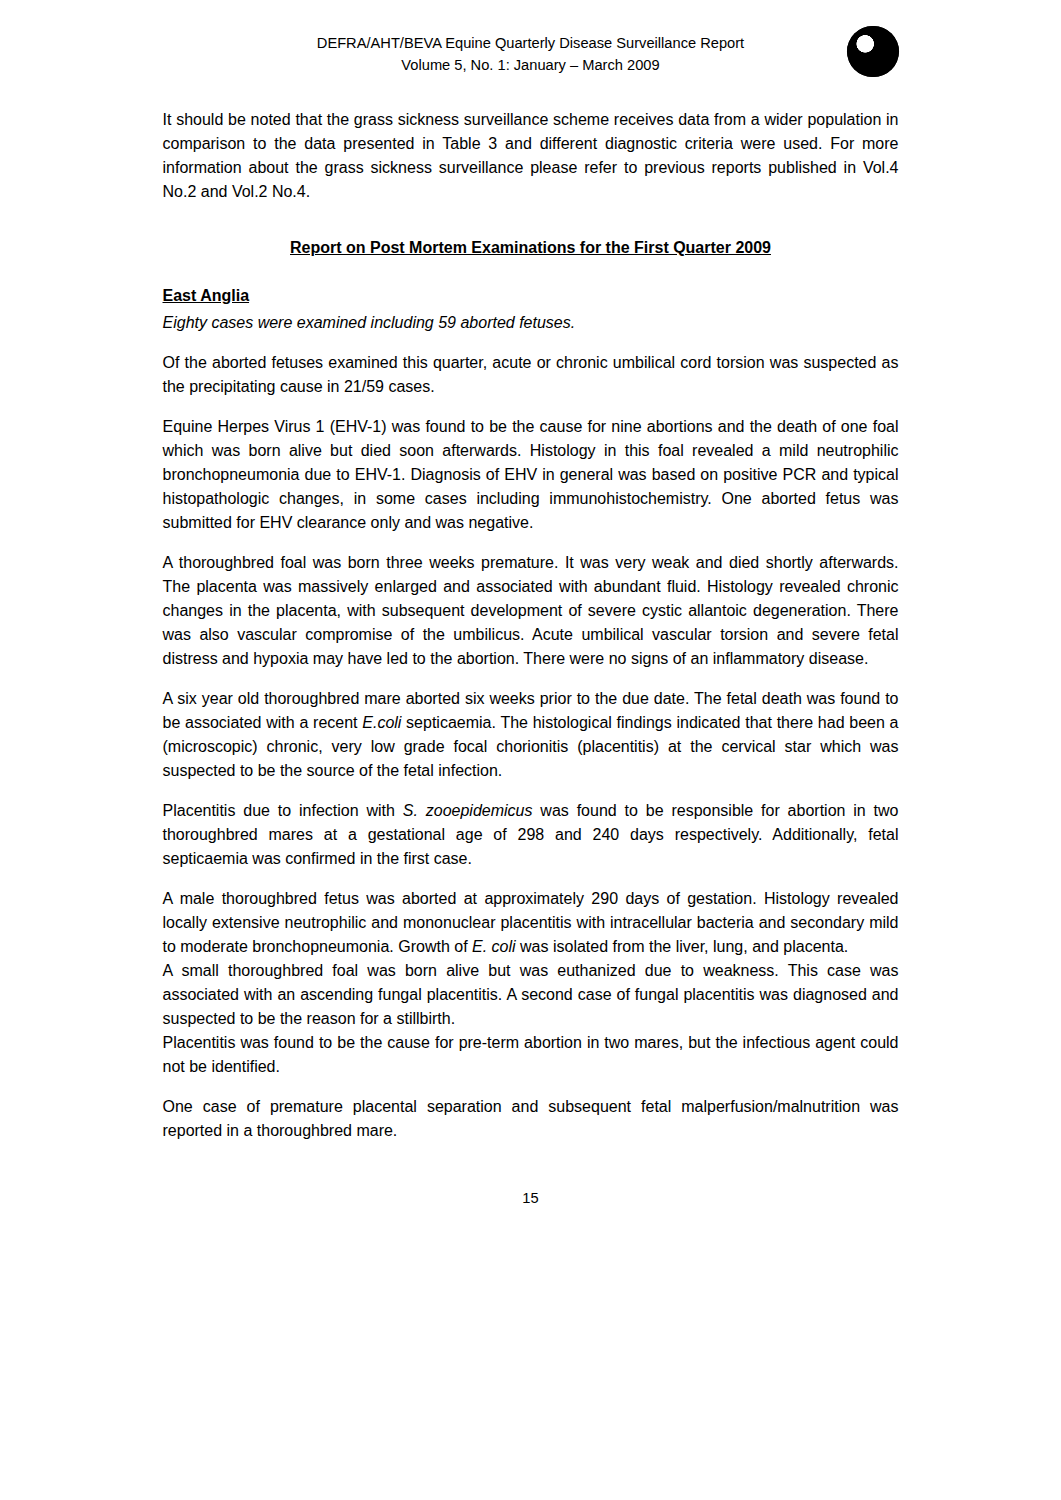DEFRA/AHT/BEVA Equine Quarterly Disease Surveillance Report
Volume 5, No. 1: January – March 2009
It should be noted that the grass sickness surveillance scheme receives data from a wider population in comparison to the data presented in Table 3 and different diagnostic criteria were used. For more information about the grass sickness surveillance please refer to previous reports published in Vol.4 No.2 and Vol.2 No.4.
Report on Post Mortem Examinations for the First Quarter 2009
East Anglia
Eighty cases were examined including 59 aborted fetuses.
Of the aborted fetuses examined this quarter, acute or chronic umbilical cord torsion was suspected as the precipitating cause in 21/59 cases.
Equine Herpes Virus 1 (EHV-1) was found to be the cause for nine abortions and the death of one foal which was born alive but died soon afterwards. Histology in this foal revealed a mild neutrophilic bronchopneumonia due to EHV-1. Diagnosis of EHV in general was based on positive PCR and typical histopathologic changes, in some cases including immunohistochemistry. One aborted fetus was submitted for EHV clearance only and was negative.
A thoroughbred foal was born three weeks premature. It was very weak and died shortly afterwards. The placenta was massively enlarged and associated with abundant fluid. Histology revealed chronic changes in the placenta, with subsequent development of severe cystic allantoic degeneration. There was also vascular compromise of the umbilicus. Acute umbilical vascular torsion and severe fetal distress and hypoxia may have led to the abortion. There were no signs of an inflammatory disease.
A six year old thoroughbred mare aborted six weeks prior to the due date. The fetal death was found to be associated with a recent E.coli septicaemia. The histological findings indicated that there had been a (microscopic) chronic, very low grade focal chorionitis (placentitis) at the cervical star which was suspected to be the source of the fetal infection.
Placentitis due to infection with S. zooepidemicus was found to be responsible for abortion in two thoroughbred mares at a gestational age of 298 and 240 days respectively. Additionally, fetal septicaemia was confirmed in the first case.
A male thoroughbred fetus was aborted at approximately 290 days of gestation. Histology revealed locally extensive neutrophilic and mononuclear placentitis with intracellular bacteria and secondary mild to moderate bronchopneumonia. Growth of E. coli was isolated from the liver, lung, and placenta.
A small thoroughbred foal was born alive but was euthanized due to weakness. This case was associated with an ascending fungal placentitis. A second case of fungal placentitis was diagnosed and suspected to be the reason for a stillbirth.
Placentitis was found to be the cause for pre-term abortion in two mares, but the infectious agent could not be identified.
One case of premature placental separation and subsequent fetal malperfusion/malnutrition was reported in a thoroughbred mare.
15